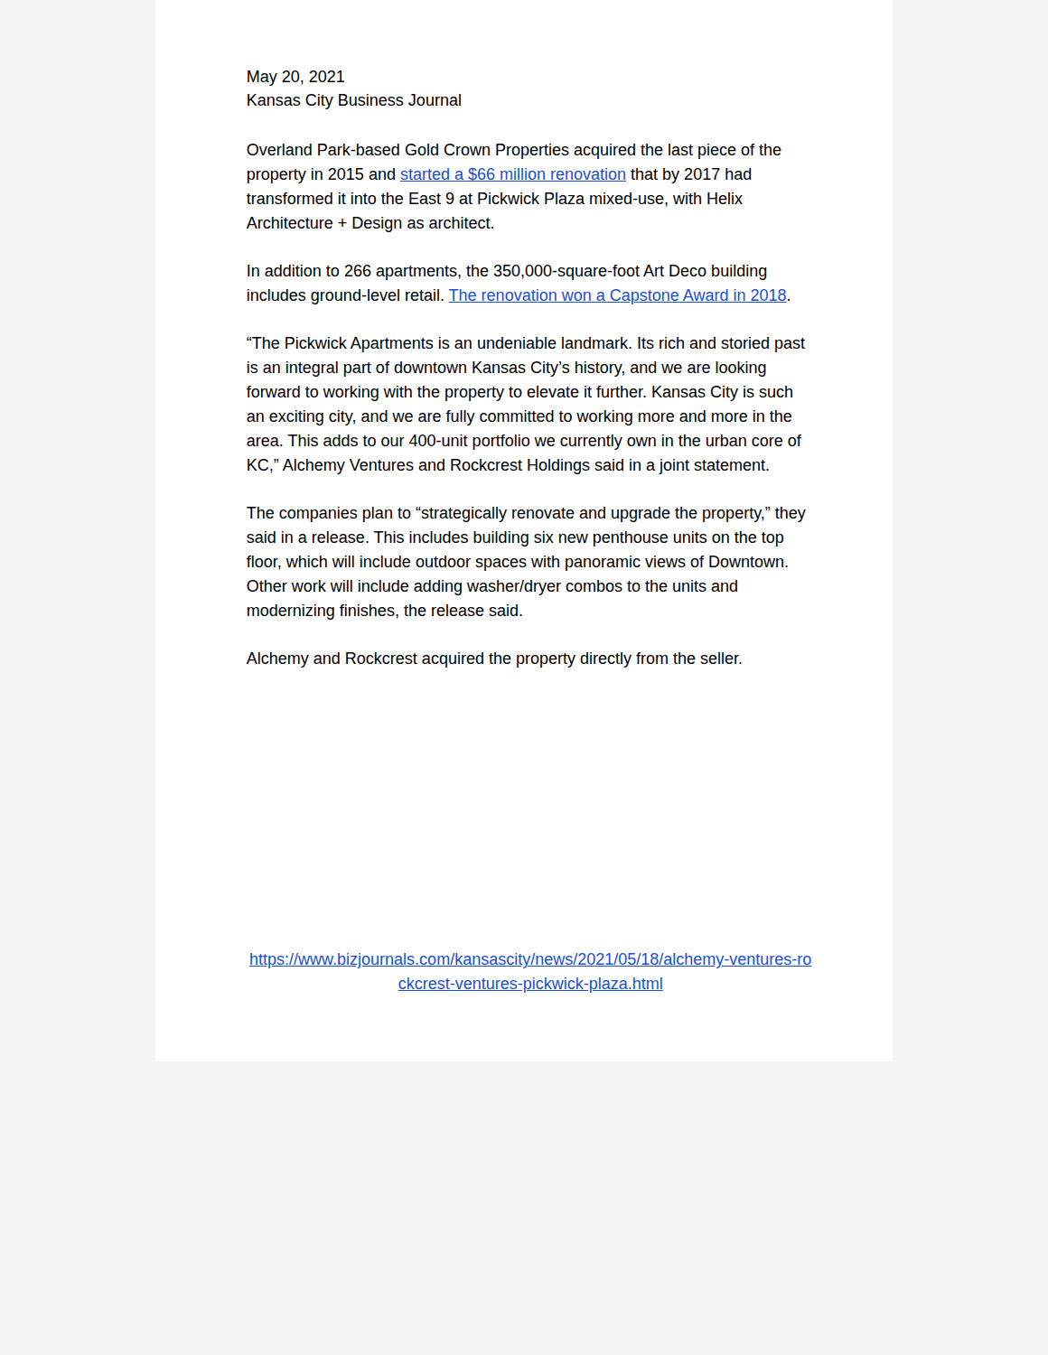May 20, 2021
Kansas City Business Journal
Overland Park-based Gold Crown Properties acquired the last piece of the property in 2015 and started a $66 million renovation that by 2017 had transformed it into the East 9 at Pickwick Plaza mixed-use, with Helix Architecture + Design as architect.
In addition to 266 apartments, the 350,000-square-foot Art Deco building includes ground-level retail. The renovation won a Capstone Award in 2018.
“The Pickwick Apartments is an undeniable landmark. Its rich and storied past is an integral part of downtown Kansas City’s history, and we are looking forward to working with the property to elevate it further. Kansas City is such an exciting city, and we are fully committed to working more and more in the area. This adds to our 400-unit portfolio we currently own in the urban core of KC,” Alchemy Ventures and Rockcrest Holdings said in a joint statement.
The companies plan to “strategically renovate and upgrade the property,” they said in a release. This includes building six new penthouse units on the top floor, which will include outdoor spaces with panoramic views of Downtown. Other work will include adding washer/dryer combos to the units and modernizing finishes, the release said.
Alchemy and Rockcrest acquired the property directly from the seller.
https://www.bizjournals.com/kansascity/news/2021/05/18/alchemy-ventures-rockcrest-ventures-pickwick-plaza.html